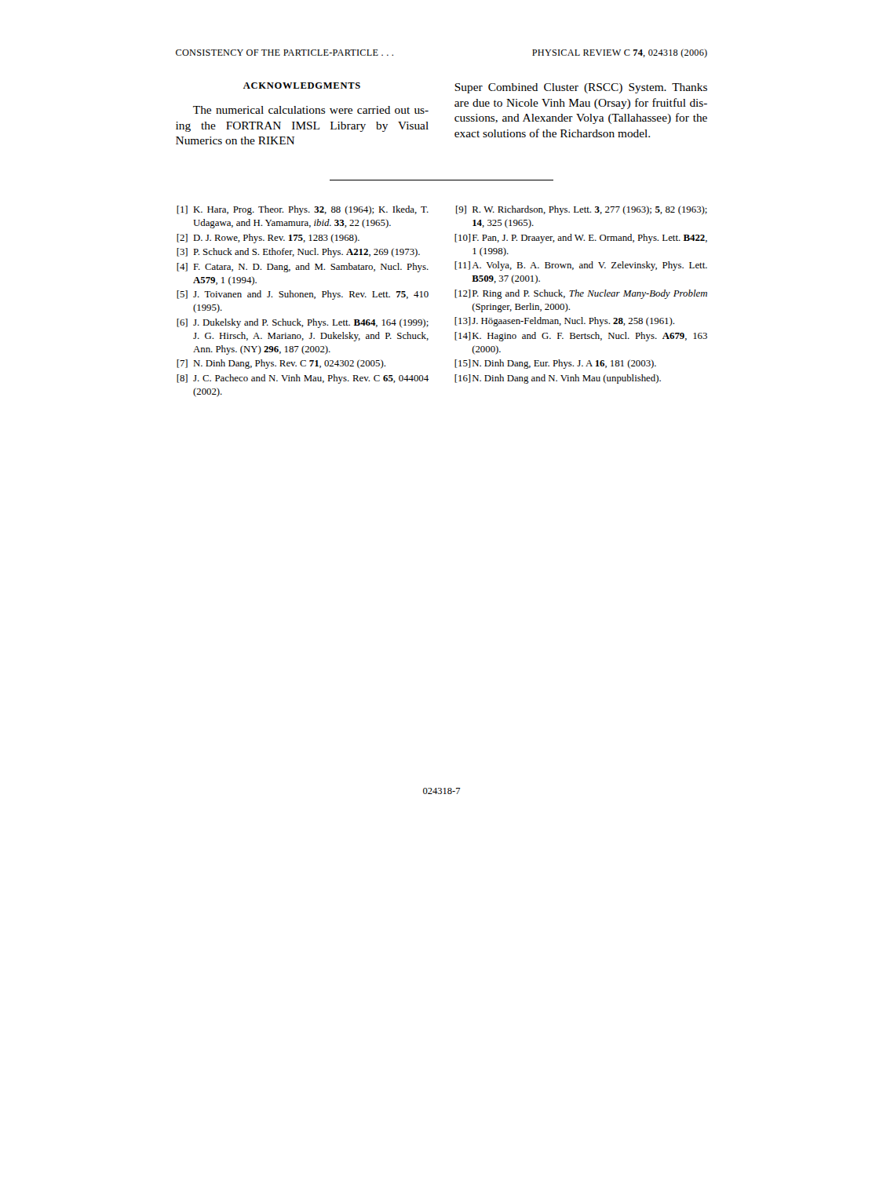Consistency of the particle-particle . . . Physical Review C 74, 024318 (2006)
Acknowledgments
The numerical calculations were carried out using the FORTRAN IMSL Library by Visual Numerics on the RIKEN
Super Combined Cluster (RSCC) System. Thanks are due to Nicole Vinh Mau (Orsay) for fruitful discussions, and Alexander Volya (Tallahassee) for the exact solutions of the Richardson model.
[1] K. Hara, Prog. Theor. Phys. 32, 88 (1964); K. Ikeda, T. Udagawa, and H. Yamamura, ibid. 33, 22 (1965).
[2] D. J. Rowe, Phys. Rev. 175, 1283 (1968).
[3] P. Schuck and S. Ethofer, Nucl. Phys. A212, 269 (1973).
[4] F. Catara, N. D. Dang, and M. Sambataro, Nucl. Phys. A579, 1 (1994).
[5] J. Toivanen and J. Suhonen, Phys. Rev. Lett. 75, 410 (1995).
[6] J. Dukelsky and P. Schuck, Phys. Lett. B464, 164 (1999); J. G. Hirsch, A. Mariano, J. Dukelsky, and P. Schuck, Ann. Phys. (NY) 296, 187 (2002).
[7] N. Dinh Dang, Phys. Rev. C 71, 024302 (2005).
[8] J. C. Pacheco and N. Vinh Mau, Phys. Rev. C 65, 044004 (2002).
[9] R. W. Richardson, Phys. Lett. 3, 277 (1963); 5, 82 (1963); 14, 325 (1965).
[10] F. Pan, J. P. Draayer, and W. E. Ormand, Phys. Lett. B422, 1 (1998).
[11] A. Volya, B. A. Brown, and V. Zelevinsky, Phys. Lett. B509, 37 (2001).
[12] P. Ring and P. Schuck, The Nuclear Many-Body Problem (Springer, Berlin, 2000).
[13] J. Högaasen-Feldman, Nucl. Phys. 28, 258 (1961).
[14] K. Hagino and G. F. Bertsch, Nucl. Phys. A679, 163 (2000).
[15] N. Dinh Dang, Eur. Phys. J. A 16, 181 (2003).
[16] N. Dinh Dang and N. Vinh Mau (unpublished).
024318-7